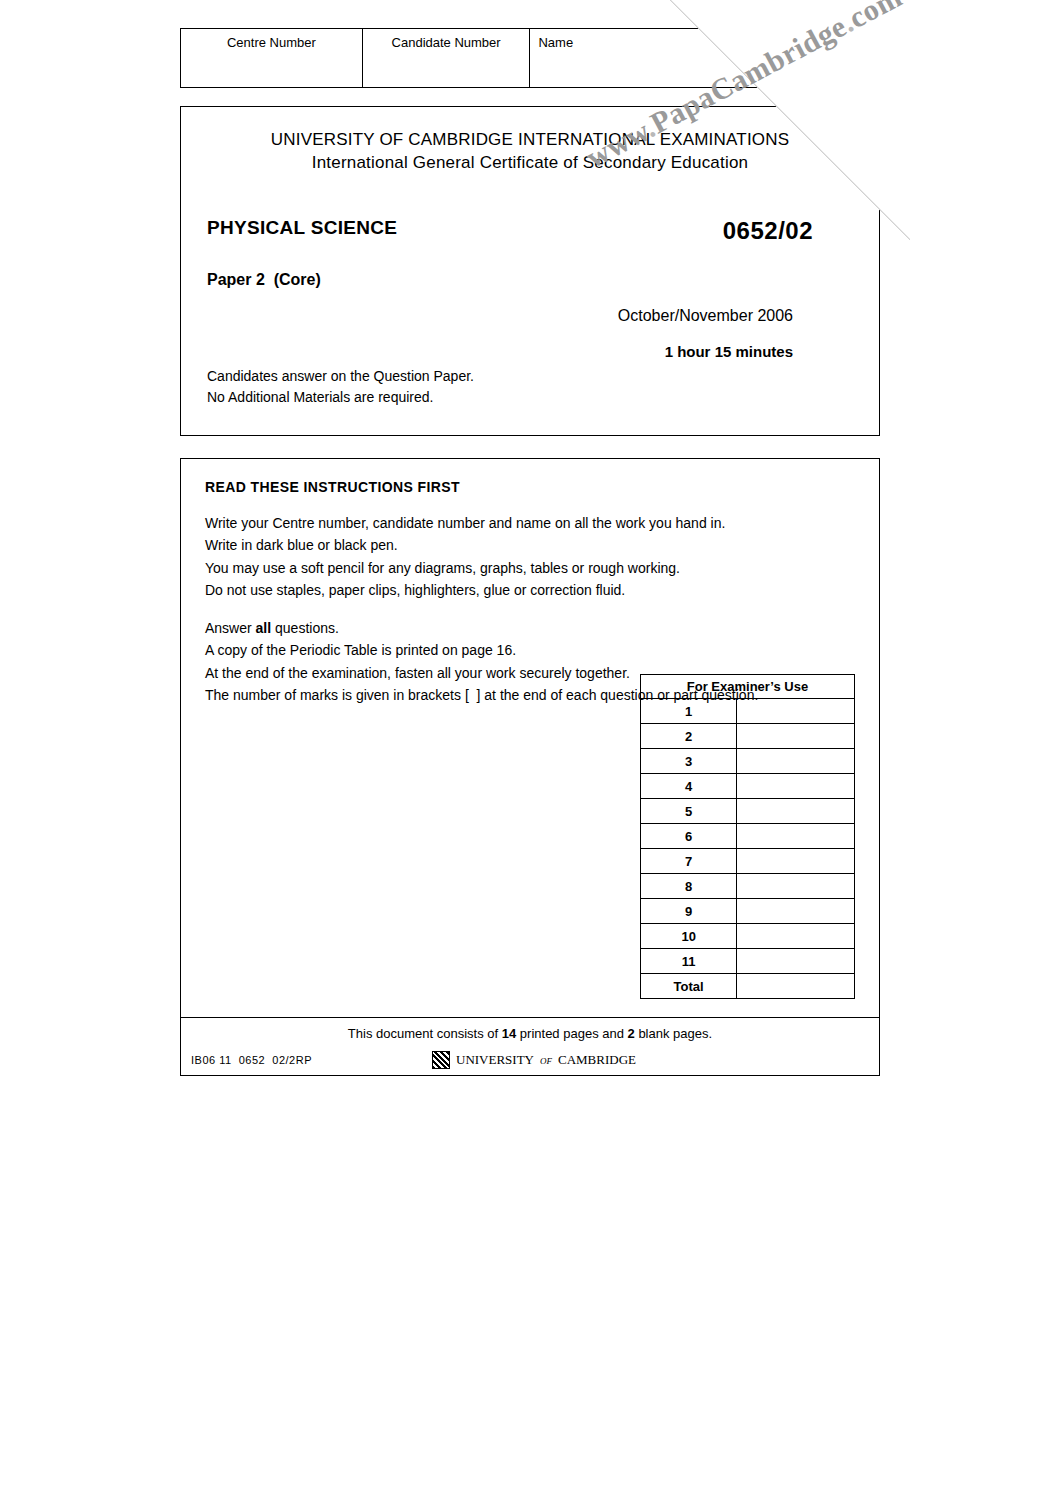www. PapaCambridge. com
| Centre Number | Candidate Number | Name |
UNIVERSITY OF CAMBRIDGE INTERNATIONAL EXAMINATIONS
International General Certificate of Secondary Education
PHYSICAL SCIENCE
0652/02
Paper 2 (Core)
October/November 2006
1 hour 15 minutes
Candidates answer on the Question Paper.
No Additional Materials are required.
READ THESE INSTRUCTIONS FIRST
Write your Centre number, candidate number and name on all the work you hand in.
Write in dark blue or black pen.
You may use a soft pencil for any diagrams, graphs, tables or rough working.
Do not use staples, paper clips, highlighters, glue or correction fluid.
Answer all questions.
A copy of the Periodic Table is printed on page 16.
At the end of the examination, fasten all your work securely together.
The number of marks is given in brackets [ ] at the end of each question or part question.
| For Examiner’s Use |
| --- |
| 1 | |
| 2 | |
| 3 | |
| 4 | |
| 5 | |
| 6 | |
| 7 | |
| 8 | |
| 9 | |
| 10 | |
| 11 | |
| Total | |
This document consists of 14 printed pages and 2 blank pages.
IB06 11 0652 02/2RP UNIVERSITY of CAMBRIDGE